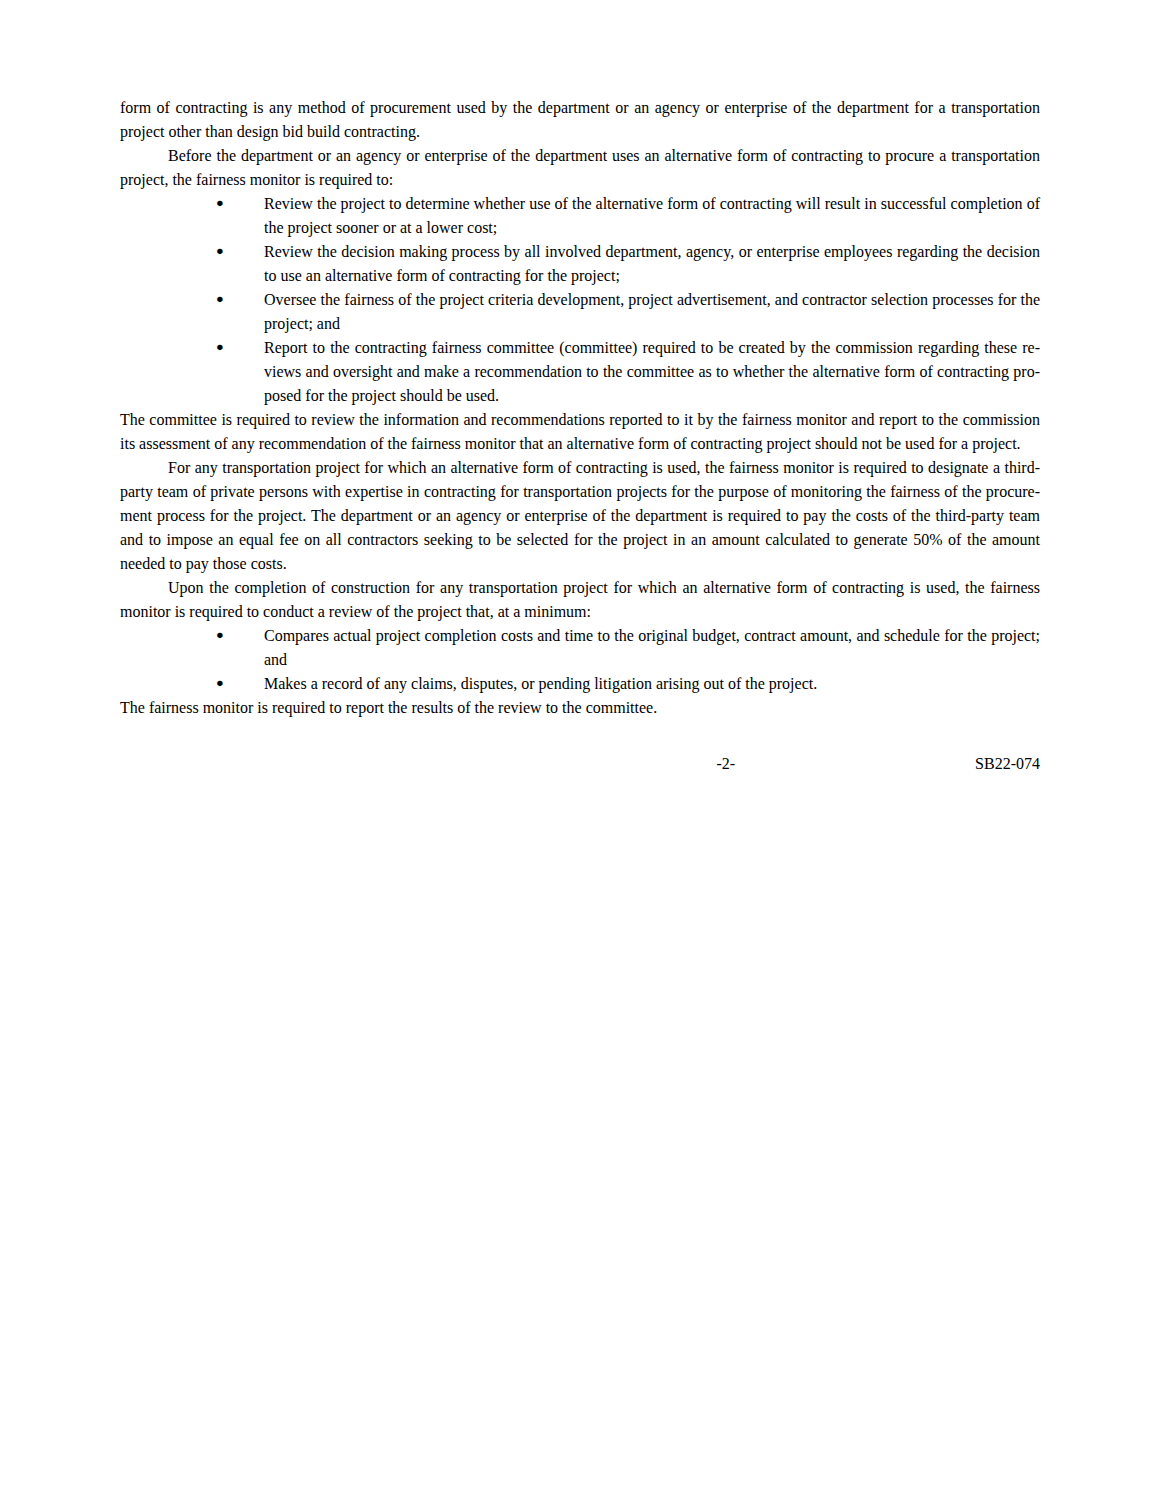form of contracting is any method of procurement used by the department or an agency or enterprise of the department for a transportation project other than design bid build contracting.
Before the department or an agency or enterprise of the department uses an alternative form of contracting to procure a transportation project, the fairness monitor is required to:
Review the project to determine whether use of the alternative form of contracting will result in successful completion of the project sooner or at a lower cost;
Review the decision making process by all involved department, agency, or enterprise employees regarding the decision to use an alternative form of contracting for the project;
Oversee the fairness of the project criteria development, project advertisement, and contractor selection processes for the project; and
Report to the contracting fairness committee (committee) required to be created by the commission regarding these reviews and oversight and make a recommendation to the committee as to whether the alternative form of contracting proposed for the project should be used.
The committee is required to review the information and recommendations reported to it by the fairness monitor and report to the commission its assessment of any recommendation of the fairness monitor that an alternative form of contracting project should not be used for a project.
For any transportation project for which an alternative form of contracting is used, the fairness monitor is required to designate a third-party team of private persons with expertise in contracting for transportation projects for the purpose of monitoring the fairness of the procurement process for the project. The department or an agency or enterprise of the department is required to pay the costs of the third-party team and to impose an equal fee on all contractors seeking to be selected for the project in an amount calculated to generate 50% of the amount needed to pay those costs.
Upon the completion of construction for any transportation project for which an alternative form of contracting is used, the fairness monitor is required to conduct a review of the project that, at a minimum:
Compares actual project completion costs and time to the original budget, contract amount, and schedule for the project; and
Makes a record of any claims, disputes, or pending litigation arising out of the project.
The fairness monitor is required to report the results of the review to the committee.
-2-SB22-074